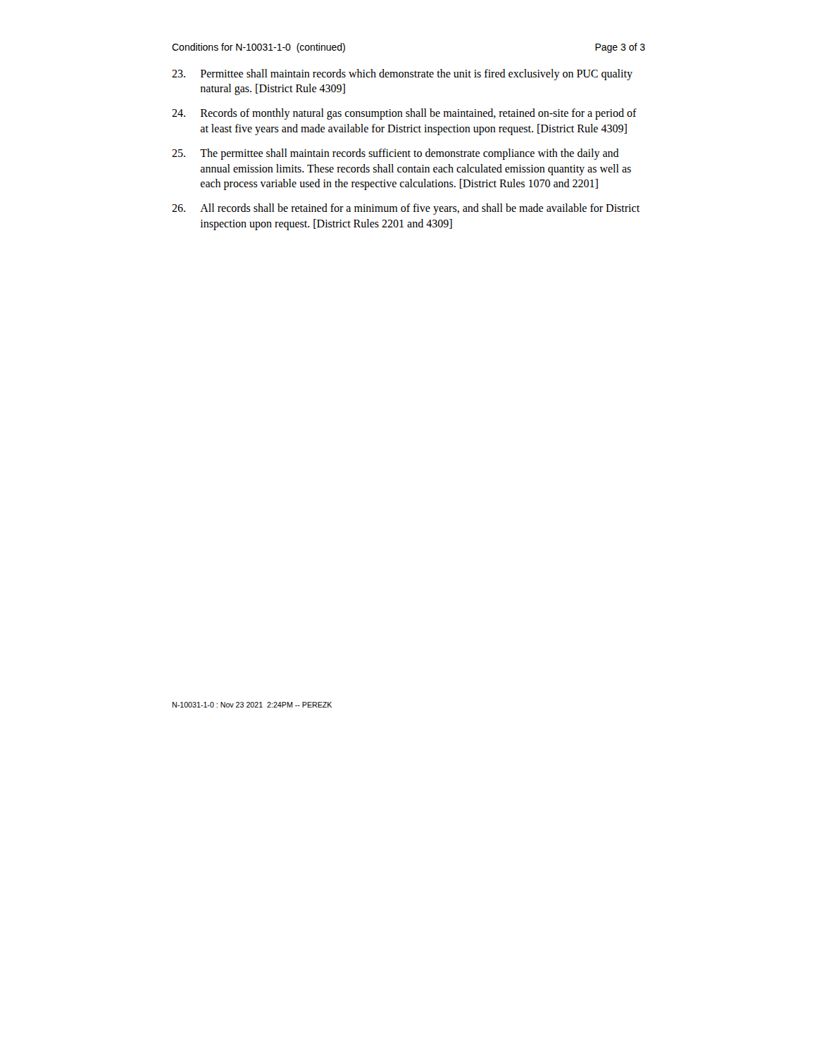Conditions for N-10031-1-0 (continued) Page 3 of 3
23. Permittee shall maintain records which demonstrate the unit is fired exclusively on PUC quality natural gas. [District Rule 4309]
24. Records of monthly natural gas consumption shall be maintained, retained on-site for a period of at least five years and made available for District inspection upon request. [District Rule 4309]
25. The permittee shall maintain records sufficient to demonstrate compliance with the daily and annual emission limits. These records shall contain each calculated emission quantity as well as each process variable used in the respective calculations. [District Rules 1070 and 2201]
26. All records shall be retained for a minimum of five years, and shall be made available for District inspection upon request. [District Rules 2201 and 4309]
N-10031-1-0 : Nov 23 2021 2:24PM -- PEREZK